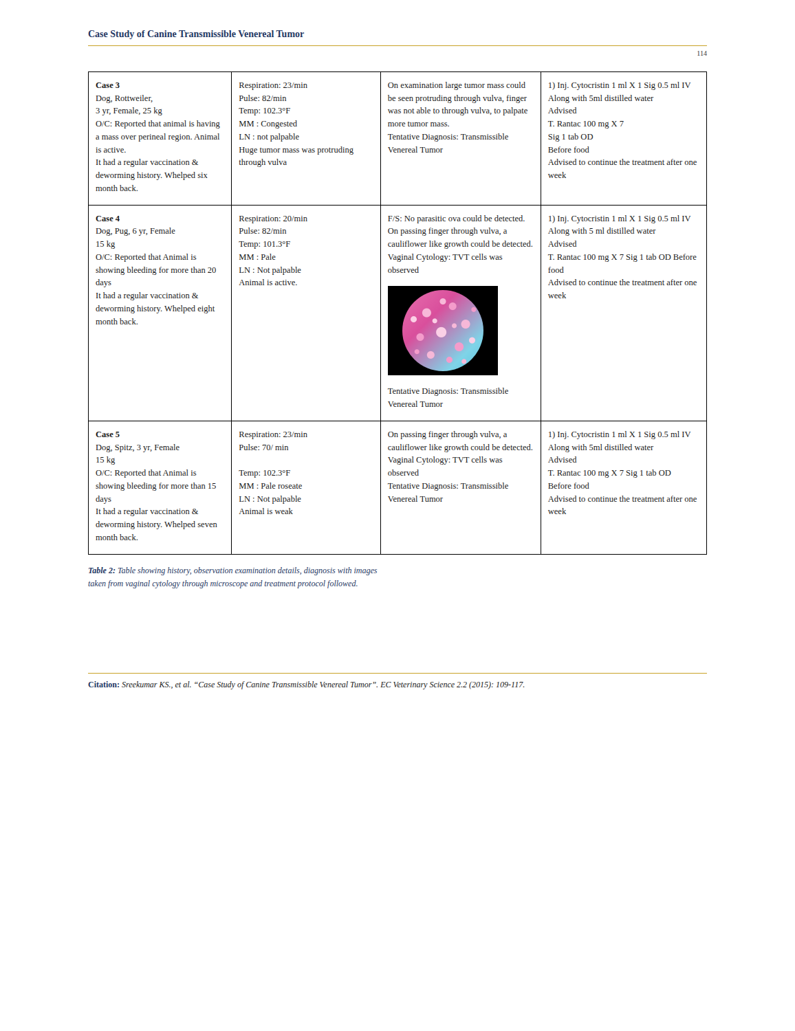Case Study of Canine Transmissible Venereal Tumor
114
| Case 3 Dog, Rottweiler, 3 yr, Female, 25 kg O/C: Reported that animal is having a mass over perineal region. Animal is active. It had a regular vaccination & deworming history. Whelped six month back. | Respiration: 23/min Pulse: 82/min Temp: 102.3°F MM : Congested LN : not palpable Huge tumor mass was protruding through vulva | On examination large tumor mass could be seen protruding through vulva, finger was not able to through vulva, to palpate more tumor mass. Tentative Diagnosis: Transmissible Venereal Tumor | 1) Inj. Cytocristin 1 ml X 1 Sig 0.5 ml IV Along with 5ml distilled water Advised T. Rantac 100 mg X 7 Sig 1 tab OD Before food Advised to continue the treatment after one week |
| Case 4 Dog, Pug, 6 yr, Female 15 kg O/C: Reported that Animal is showing bleeding for more than 20 days It had a regular vaccination & deworming history. Whelped eight month back. | Respiration: 20/min Pulse: 82/min Temp: 101.3°F MM : Pale LN : Not palpable Animal is active. | F/S: No parasitic ova could be detected. On passing finger through vulva, a cauliflower like growth could be detected. Vaginal Cytology: TVT cells was observed Tentative Diagnosis: Transmissible Venereal Tumor | 1) Inj. Cytocristin 1 ml X 1 Sig 0.5 ml IV Along with 5 ml distilled water Advised T. Rantac 100 mg X 7 Sig 1 tab OD Before food Advised to continue the treatment after one week |
| Case 5 Dog, Spitz, 3 yr, Female 15 kg O/C: Reported that Animal is showing bleeding for more than 15 days It had a regular vaccination & deworming history. Whelped seven month back. | Respiration: 23/min Pulse: 70/ min Temp: 102.3°F MM : Pale roseate LN : Not palpable Animal is weak | On passing finger through vulva, a cauliflower like growth could be detected. Vaginal Cytology: TVT cells was observed Tentative Diagnosis: Transmissible Venereal Tumor | 1) Inj. Cytocristin 1 ml X 1 Sig 0.5 ml IV Along with 5ml distilled water Advised T. Rantac 100 mg X 7 Sig 1 tab OD Before food Advised to continue the treatment after one week |
Table 2: Table showing history, observation examination details, diagnosis with images
taken from vaginal cytology through microscope and treatment protocol followed.
Citation: Sreekumar KS., et al. “Case Study of Canine Transmissible Venereal Tumor”. EC Veterinary Science 2.2 (2015): 109-117.